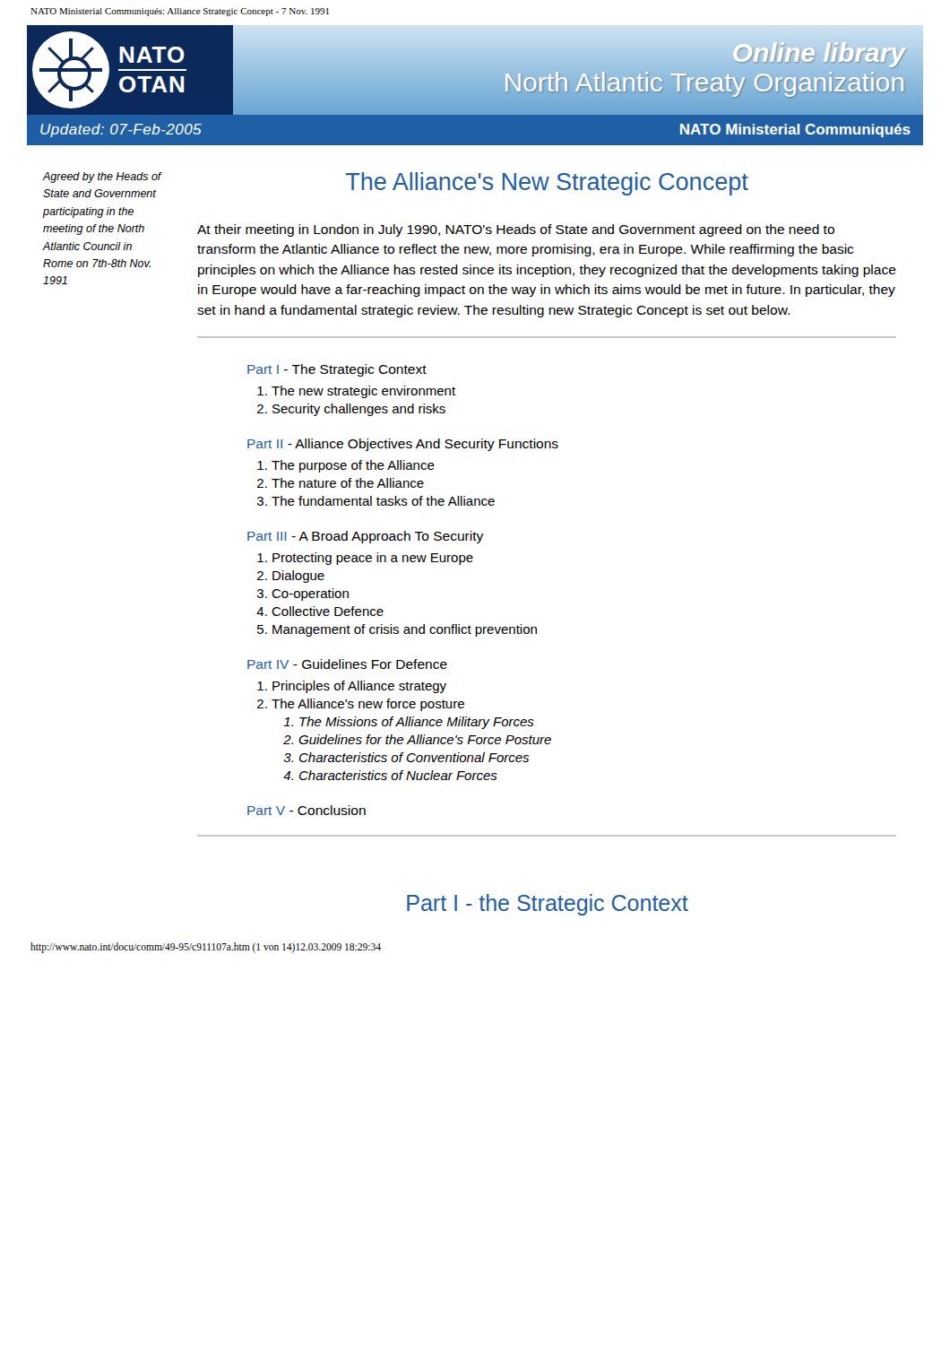NATO Ministerial Communiqués: Alliance Strategic Concept - 7 Nov. 1991
NATO OTAN
Online library
North Atlantic Treaty Organization
Updated: 07-Feb-2005
NATO Ministerial Communiqués
Agreed by the Heads of State and Government participating in the meeting of the North Atlantic Council in Rome on 7th-8th Nov. 1991
The Alliance's New Strategic Concept
At their meeting in London in July 1990, NATO's Heads of State and Government agreed on the need to transform the Atlantic Alliance to reflect the new, more promising, era in Europe. While reaffirming the basic principles on which the Alliance has rested since its inception, they recognized that the developments taking place in Europe would have a far-reaching impact on the way in which its aims would be met in future. In particular, they set in hand a fundamental strategic review. The resulting new Strategic Concept is set out below.
Part I - The Strategic Context
The new strategic environment
Security challenges and risks
Part II - Alliance Objectives And Security Functions
The purpose of the Alliance
The nature of the Alliance
The fundamental tasks of the Alliance
Part III - A Broad Approach To Security
Protecting peace in a new Europe
Dialogue
Co-operation
Collective Defence
Management of crisis and conflict prevention
Part IV - Guidelines For Defence
Principles of Alliance strategy
The Alliance's new force posture
The Missions of Alliance Military Forces
Guidelines for the Alliance's Force Posture
Characteristics of Conventional Forces
Characteristics of Nuclear Forces
Part V - Conclusion
Part I - the Strategic Context
http://www.nato.int/docu/comm/49-95/c911107a.htm (1 von 14)12.03.2009 18:29:34